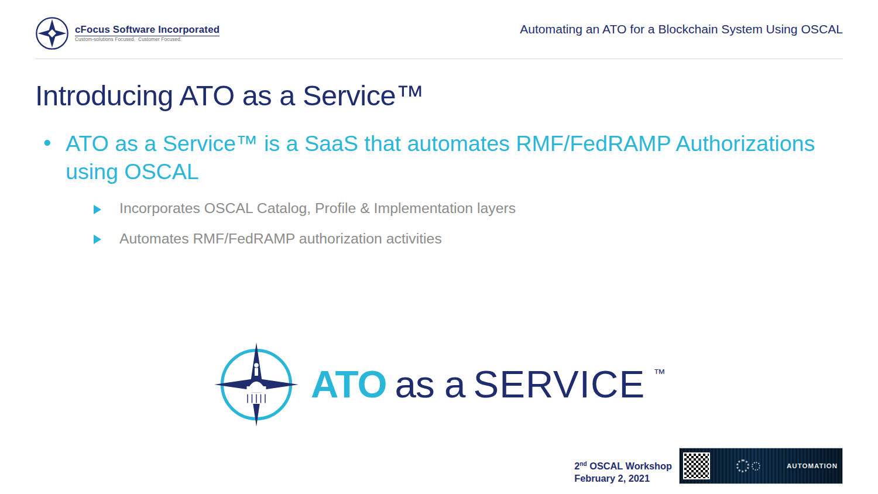cFocus Software Incorporated
Custom-solutions Focused. Customer Focused.
Automating an ATO for a Blockchain System Using OSCAL
Introducing ATO as a Service™
ATO as a Service™ is a SaaS that automates RMF/FedRAMP Authorizations using OSCAL
Incorporates OSCAL Catalog, Profile & Implementation layers
Automates RMF/FedRAMP authorization activities
ATO as a SERVICE ™
2nd OSCAL Workshop
February 2, 2021
AUTOMATION